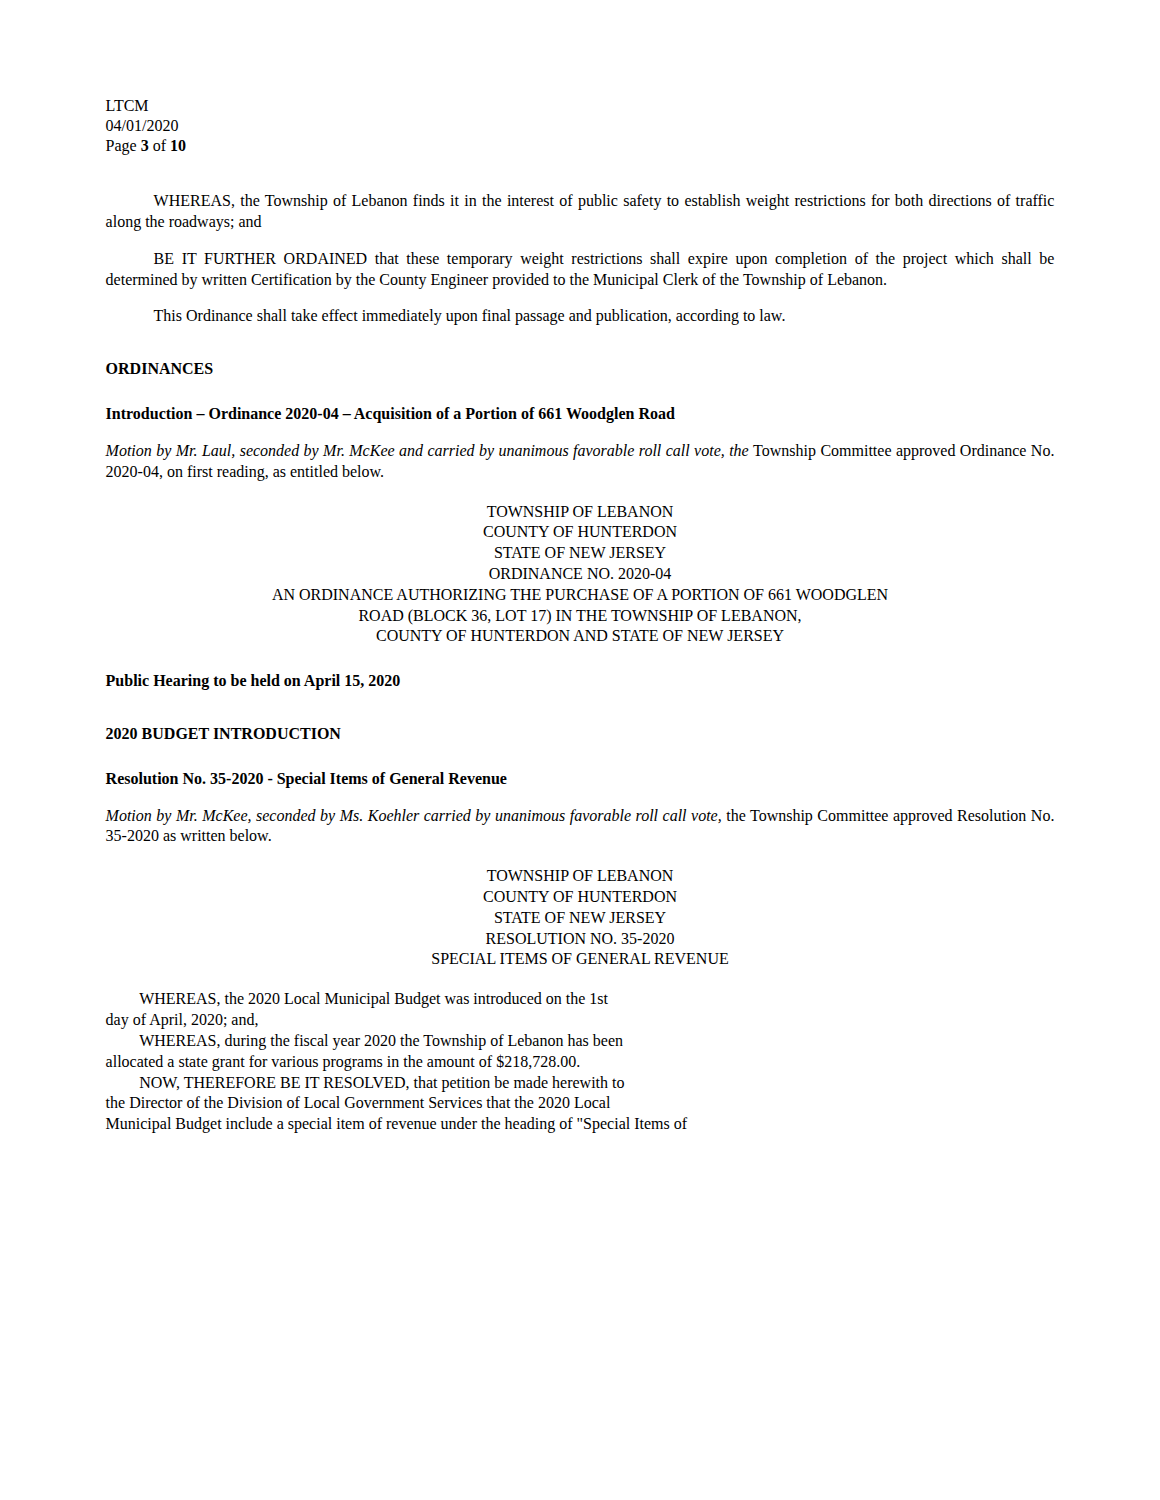LTCM
04/01/2020
Page 3 of 10
WHEREAS, the Township of Lebanon finds it in the interest of public safety to establish weight restrictions for both directions of traffic along the roadways; and
BE IT FURTHER ORDAINED that these temporary weight restrictions shall expire upon completion of the project which shall be determined by written Certification by the County Engineer provided to the Municipal Clerk of the Township of Lebanon.
This Ordinance shall take effect immediately upon final passage and publication, according to law.
ORDINANCES
Introduction – Ordinance 2020-04 – Acquisition of a Portion of 661 Woodglen Road
Motion by Mr. Laul, seconded by Mr. McKee and carried by unanimous favorable roll call vote, the Township Committee approved Ordinance No. 2020-04, on first reading, as entitled below.
TOWNSHIP OF LEBANON
COUNTY OF HUNTERDON
STATE OF NEW JERSEY
ORDINANCE NO. 2020-04
AN ORDINANCE AUTHORIZING THE PURCHASE OF A PORTION OF 661 WOODGLEN
ROAD (BLOCK 36, LOT 17) IN THE TOWNSHIP OF LEBANON,
COUNTY OF HUNTERDON AND STATE OF NEW JERSEY
Public Hearing to be held on April 15, 2020
2020 BUDGET INTRODUCTION
Resolution No. 35-2020 - Special Items of General Revenue
Motion by Mr. McKee, seconded by Ms. Koehler carried by unanimous favorable roll call vote, the Township Committee approved Resolution No. 35-2020 as written below.
TOWNSHIP OF LEBANON
COUNTY OF HUNTERDON
STATE OF NEW JERSEY
RESOLUTION NO. 35-2020
SPECIAL ITEMS OF GENERAL REVENUE
WHEREAS, the 2020 Local Municipal Budget was introduced on the 1st
day of April, 2020; and,
WHEREAS, during the fiscal year 2020 the Township of Lebanon has been
allocated a state grant for various programs in the amount of $218,728.00.
NOW, THEREFORE BE IT RESOLVED, that petition be made herewith to
the Director of the Division of Local Government Services that the 2020 Local
Municipal Budget include a special item of revenue under the heading of "Special Items of